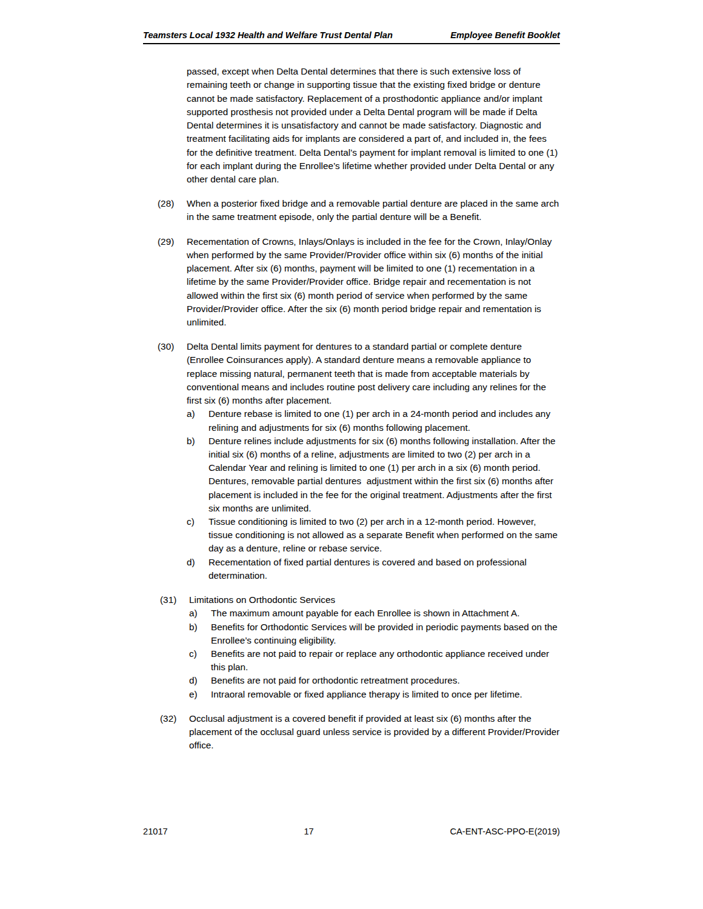Teamsters Local 1932 Health and Welfare Trust Dental Plan
Employee Benefit Booklet
passed, except when Delta Dental determines that there is such extensive loss of remaining teeth or change in supporting tissue that the existing fixed bridge or denture cannot be made satisfactory. Replacement of a prosthodontic appliance and/or implant supported prosthesis not provided under a Delta Dental program will be made if Delta Dental determines it is unsatisfactory and cannot be made satisfactory. Diagnostic and treatment facilitating aids for implants are considered a part of, and included in, the fees for the definitive treatment. Delta Dental’s payment for implant removal is limited to one (1) for each implant during the Enrollee’s lifetime whether provided under Delta Dental or any other dental care plan.
(28) When a posterior fixed bridge and a removable partial denture are placed in the same arch in the same treatment episode, only the partial denture will be a Benefit.
(29) Recementation of Crowns, Inlays/Onlays is included in the fee for the Crown, Inlay/Onlay when performed by the same Provider/Provider office within six (6) months of the initial placement. After six (6) months, payment will be limited to one (1) recementation in a lifetime by the same Provider/Provider office. Bridge repair and recementation is not allowed within the first six (6) month period of service when performed by the same Provider/Provider office. After the six (6) month period bridge repair and rementation is unlimited.
(30) Delta Dental limits payment for dentures to a standard partial or complete denture (Enrollee Coinsurances apply). A standard denture means a removable appliance to replace missing natural, permanent teeth that is made from acceptable materials by conventional means and includes routine post delivery care including any relines for the first six (6) months after placement.
a) Denture rebase is limited to one (1) per arch in a 24-month period and includes any relining and adjustments for six (6) months following placement.
b) Denture relines include adjustments for six (6) months following installation. After the initial six (6) months of a reline, adjustments are limited to two (2) per arch in a Calendar Year and relining is limited to one (1) per arch in a six (6) month period. Dentures, removable partial dentures adjustment within the first six (6) months after placement is included in the fee for the original treatment. Adjustments after the first six months are unlimited.
c) Tissue conditioning is limited to two (2) per arch in a 12-month period. However, tissue conditioning is not allowed as a separate Benefit when performed on the same day as a denture, reline or rebase service.
d) Recementation of fixed partial dentures is covered and based on professional determination.
(31) Limitations on Orthodontic Services
a) The maximum amount payable for each Enrollee is shown in Attachment A.
b) Benefits for Orthodontic Services will be provided in periodic payments based on the Enrollee’s continuing eligibility.
c) Benefits are not paid to repair or replace any orthodontic appliance received under this plan.
d) Benefits are not paid for orthodontic retreatment procedures.
e) Intraoral removable or fixed appliance therapy is limited to once per lifetime.
(32) Occlusal adjustment is a covered benefit if provided at least six (6) months after the placement of the occlusal guard unless service is provided by a different Provider/Provider office.
21017
17
CA-ENT-ASC-PPO-E(2019)